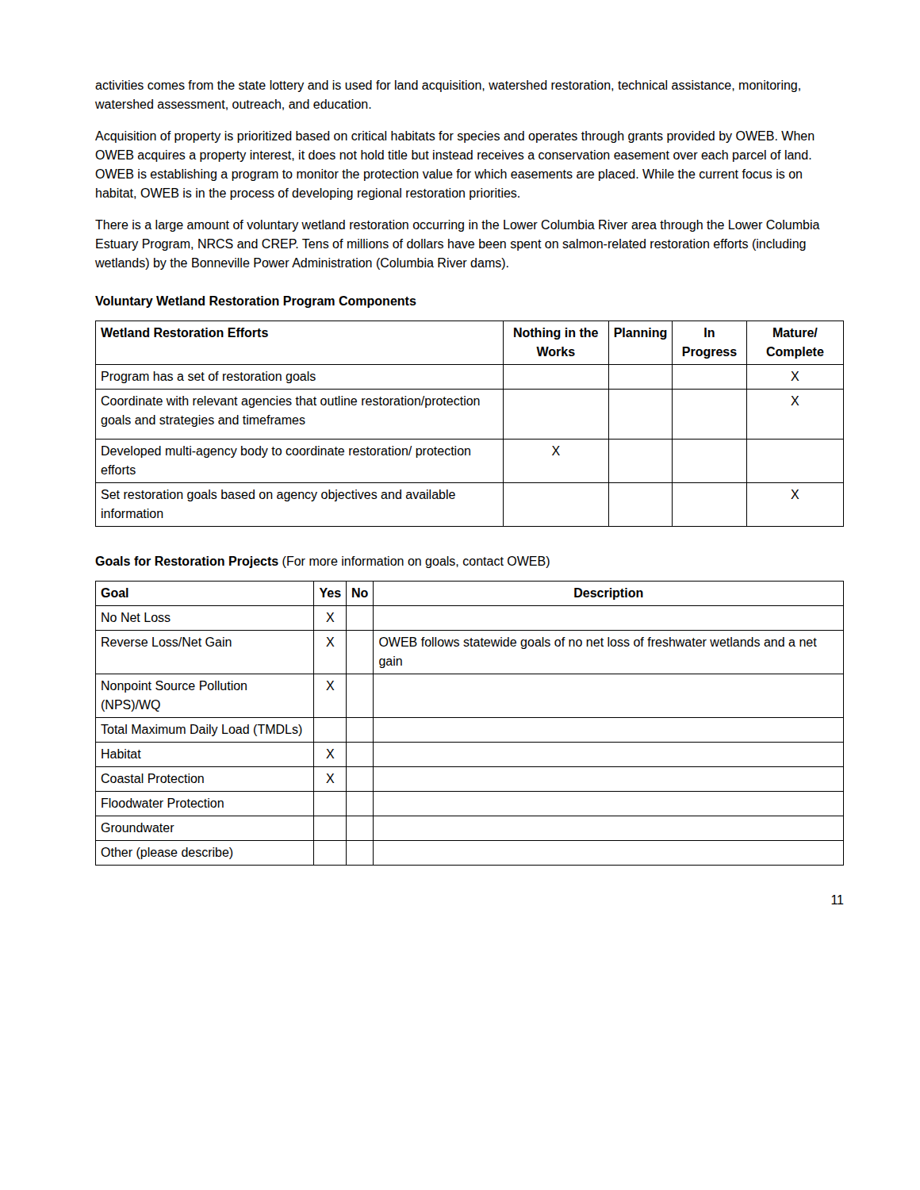activities comes from the state lottery and is used for land acquisition, watershed restoration, technical assistance, monitoring, watershed assessment, outreach, and education.
Acquisition of property is prioritized based on critical habitats for species and operates through grants provided by OWEB. When OWEB acquires a property interest, it does not hold title but instead receives a conservation easement over each parcel of land. OWEB is establishing a program to monitor the protection value for which easements are placed. While the current focus is on habitat, OWEB is in the process of developing regional restoration priorities.
There is a large amount of voluntary wetland restoration occurring in the Lower Columbia River area through the Lower Columbia Estuary Program, NRCS and CREP. Tens of millions of dollars have been spent on salmon-related restoration efforts (including wetlands) by the Bonneville Power Administration (Columbia River dams).
Voluntary Wetland Restoration Program Components
| Wetland Restoration Efforts | Nothing in the Works | Planning | In Progress | Mature/ Complete |
| --- | --- | --- | --- | --- |
| Program has a set of restoration goals | | | | X |
| Coordinate with relevant agencies that outline restoration/protection goals and strategies and timeframes | | | | X |
| Developed multi-agency body to coordinate restoration/ protection efforts | X | | | |
| Set restoration goals based on agency objectives and available information | | | | X |
Goals for Restoration Projects (For more information on goals, contact OWEB)
| Goal | Yes | No | Description |
| --- | --- | --- | --- |
| No Net Loss | X | | |
| Reverse Loss/Net Gain | X | | OWEB follows statewide goals of no net loss of freshwater wetlands and a net gain |
| Nonpoint Source Pollution (NPS)/WQ | X | | |
| Total Maximum Daily Load (TMDLs) | | | |
| Habitat | X | | |
| Coastal Protection | X | | |
| Floodwater Protection | | | |
| Groundwater | | | |
| Other (please describe) | | | |
11